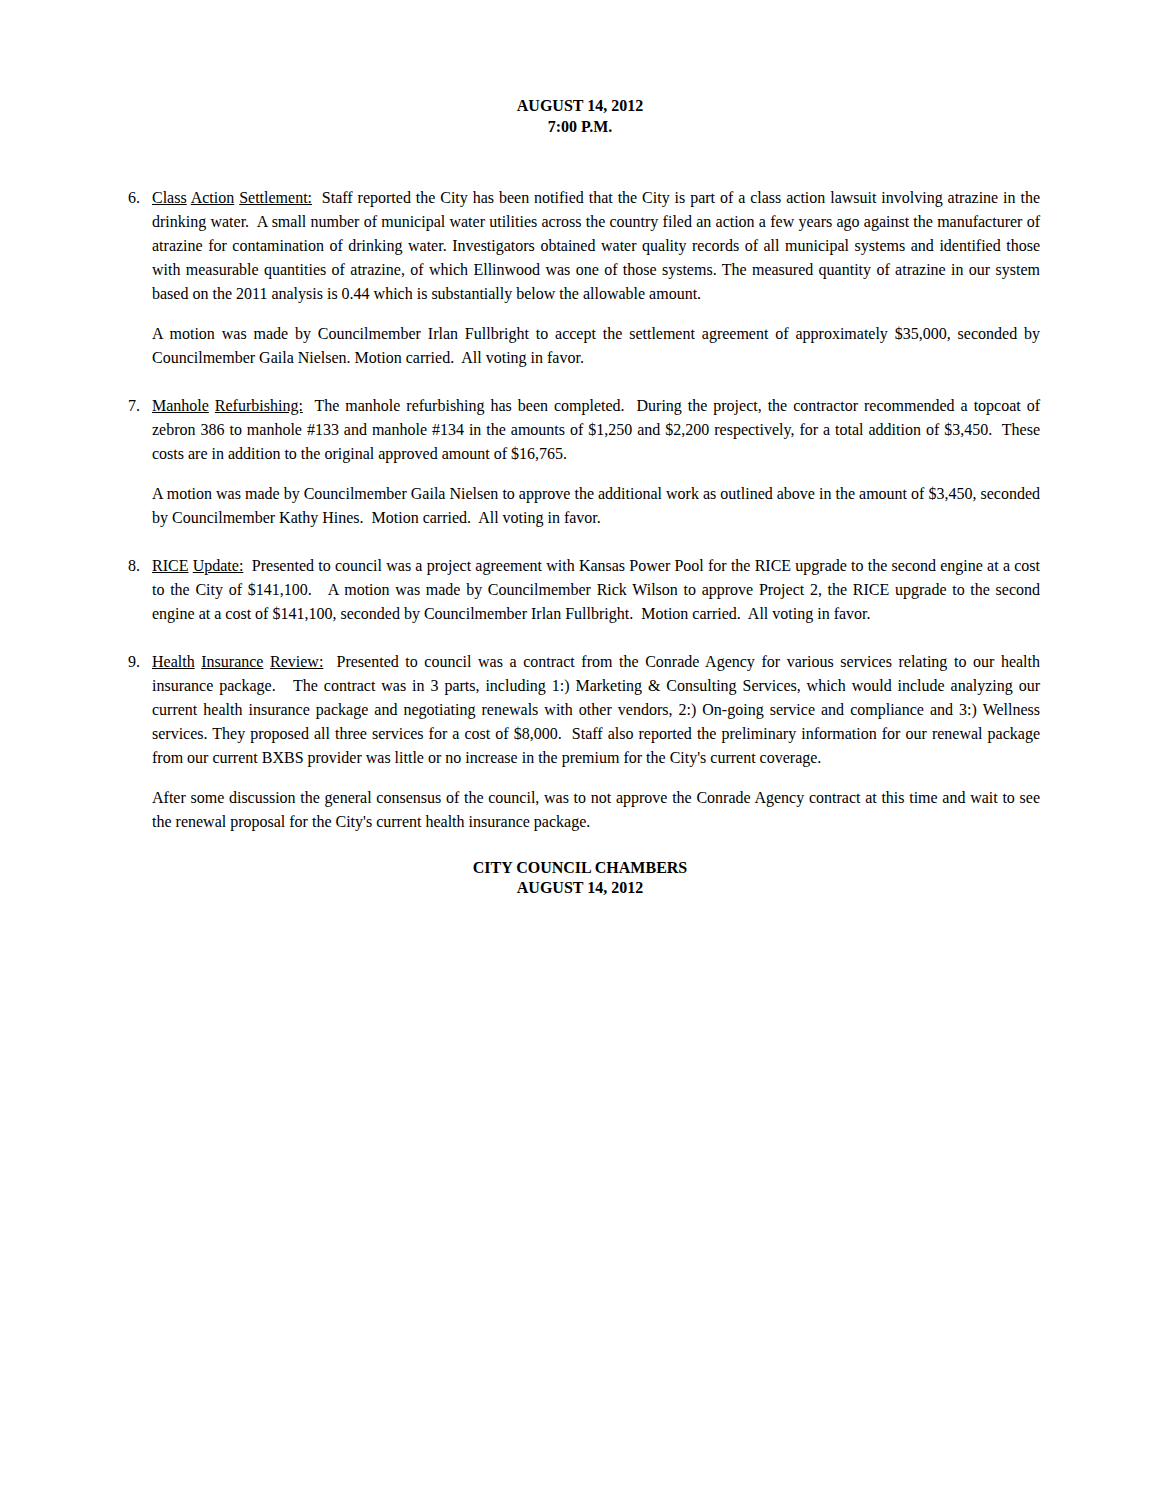AUGUST 14, 2012
7:00 P.M.
Class Action Settlement: Staff reported the City has been notified that the City is part of a class action lawsuit involving atrazine in the drinking water. A small number of municipal water utilities across the country filed an action a few years ago against the manufacturer of atrazine for contamination of drinking water. Investigators obtained water quality records of all municipal systems and identified those with measurable quantities of atrazine, of which Ellinwood was one of those systems. The measured quantity of atrazine in our system based on the 2011 analysis is 0.44 which is substantially below the allowable amount.
A motion was made by Councilmember Irlan Fullbright to accept the settlement agreement of approximately $35,000, seconded by Councilmember Gaila Nielsen. Motion carried. All voting in favor.
Manhole Refurbishing: The manhole refurbishing has been completed. During the project, the contractor recommended a topcoat of zebron 386 to manhole #133 and manhole #134 in the amounts of $1,250 and $2,200 respectively, for a total addition of $3,450. These costs are in addition to the original approved amount of $16,765.
A motion was made by Councilmember Gaila Nielsen to approve the additional work as outlined above in the amount of $3,450, seconded by Councilmember Kathy Hines. Motion carried. All voting in favor.
RICE Update: Presented to council was a project agreement with Kansas Power Pool for the RICE upgrade to the second engine at a cost to the City of $141,100. A motion was made by Councilmember Rick Wilson to approve Project 2, the RICE upgrade to the second engine at a cost of $141,100, seconded by Councilmember Irlan Fullbright. Motion carried. All voting in favor.
Health Insurance Review: Presented to council was a contract from the Conrade Agency for various services relating to our health insurance package. The contract was in 3 parts, including 1:) Marketing & Consulting Services, which would include analyzing our current health insurance package and negotiating renewals with other vendors, 2:) On-going service and compliance and 3:) Wellness services. They proposed all three services for a cost of $8,000. Staff also reported the preliminary information for our renewal package from our current BXBS provider was little or no increase in the premium for the City's current coverage.
After some discussion the general consensus of the council, was to not approve the Conrade Agency contract at this time and wait to see the renewal proposal for the City's current health insurance package.
CITY COUNCIL CHAMBERS
AUGUST 14, 2012